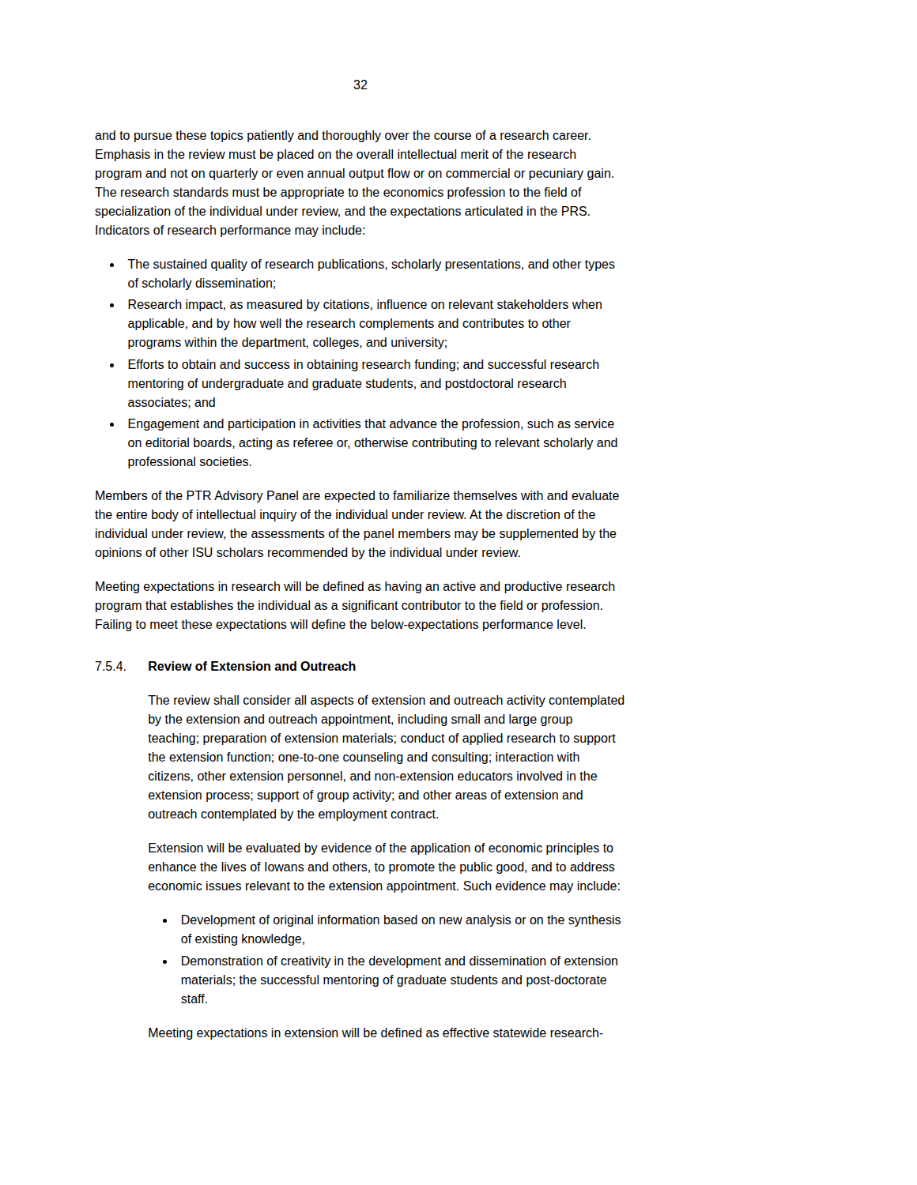32
and to pursue these topics patiently and thoroughly over the course of a research career. Emphasis in the review must be placed on the overall intellectual merit of the research program and not on quarterly or even annual output flow or on commercial or pecuniary gain. The research standards must be appropriate to the economics profession to the field of specialization of the individual under review, and the expectations articulated in the PRS. Indicators of research performance may include:
The sustained quality of research publications, scholarly presentations, and other types of scholarly dissemination;
Research impact, as measured by citations, influence on relevant stakeholders when applicable, and by how well the research complements and contributes to other programs within the department, colleges, and university;
Efforts to obtain and success in obtaining research funding; and successful research mentoring of undergraduate and graduate students, and postdoctoral research associates; and
Engagement and participation in activities that advance the profession, such as service on editorial boards, acting as referee or, otherwise contributing to relevant scholarly and professional societies.
Members of the PTR Advisory Panel are expected to familiarize themselves with and evaluate the entire body of intellectual inquiry of the individual under review. At the discretion of the individual under review, the assessments of the panel members may be supplemented by the opinions of other ISU scholars recommended by the individual under review.
Meeting expectations in research will be defined as having an active and productive research program that establishes the individual as a significant contributor to the field or profession. Failing to meet these expectations will define the below-expectations performance level.
7.5.4. Review of Extension and Outreach
The review shall consider all aspects of extension and outreach activity contemplated by the extension and outreach appointment, including small and large group teaching; preparation of extension materials; conduct of applied research to support the extension function; one-to-one counseling and consulting; interaction with citizens, other extension personnel, and non-extension educators involved in the extension process; support of group activity; and other areas of extension and outreach contemplated by the employment contract.
Extension will be evaluated by evidence of the application of economic principles to enhance the lives of Iowans and others, to promote the public good, and to address economic issues relevant to the extension appointment. Such evidence may include:
Development of original information based on new analysis or on the synthesis of existing knowledge,
Demonstration of creativity in the development and dissemination of extension materials; the successful mentoring of graduate students and post-doctorate staff.
Meeting expectations in extension will be defined as effective statewide research-